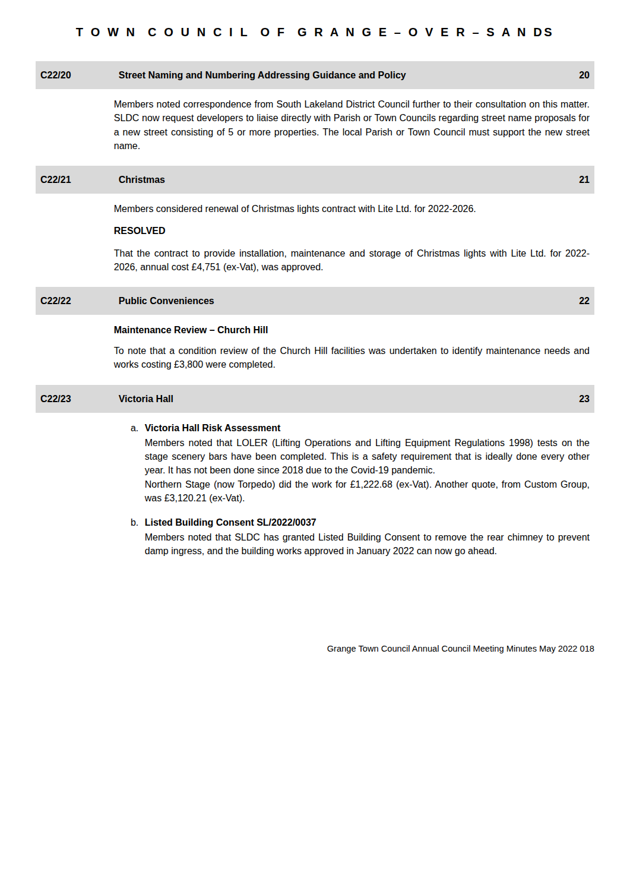T O W N C O U N C I L O F G R A N G E – O V E R – S A N DS
| C22/20 | Street Naming and Numbering Addressing Guidance and Policy | 20 |
| | Members noted correspondence from South Lakeland District Council further to their consultation on this matter. SLDC now request developers to liaise directly with Parish or Town Councils regarding street name proposals for a new street consisting of 5 or more properties. The local Parish or Town Council must support the new street name. |
| C22/21 | Christmas | 21 |
| | Members considered renewal of Christmas lights contract with Lite Ltd. for 2022-2026. RESOLVED That the contract to provide installation, maintenance and storage of Christmas lights with Lite Ltd. for 2022-2026, annual cost £4,751 (ex-Vat), was approved. |
| C22/22 | Public Conveniences | 22 |
| | Maintenance Review – Church Hill To note that a condition review of the Church Hill facilities was undertaken to identify maintenance needs and works costing £3,800 were completed. |
| C22/23 | Victoria Hall | 23 |
| | Victoria Hall Risk Assessment Members noted that LOLER (Lifting Operations and Lifting Equipment Regulations 1998) tests on the stage scenery bars have been completed. This is a safety requirement that is ideally done every other year. It has not been done since 2018 due to the Covid-19 pandemic. Northern Stage (now Torpedo) did the work for £1,222.68 (ex-Vat). Another quote, from Custom Group, was £3,120.21 (ex-Vat). Listed Building Consent SL/2022/0037 Members noted that SLDC has granted Listed Building Consent to remove the rear chimney to prevent damp ingress, and the building works approved in January 2022 can now go ahead. |
Grange Town Council Annual Council Meeting Minutes May 2022 018